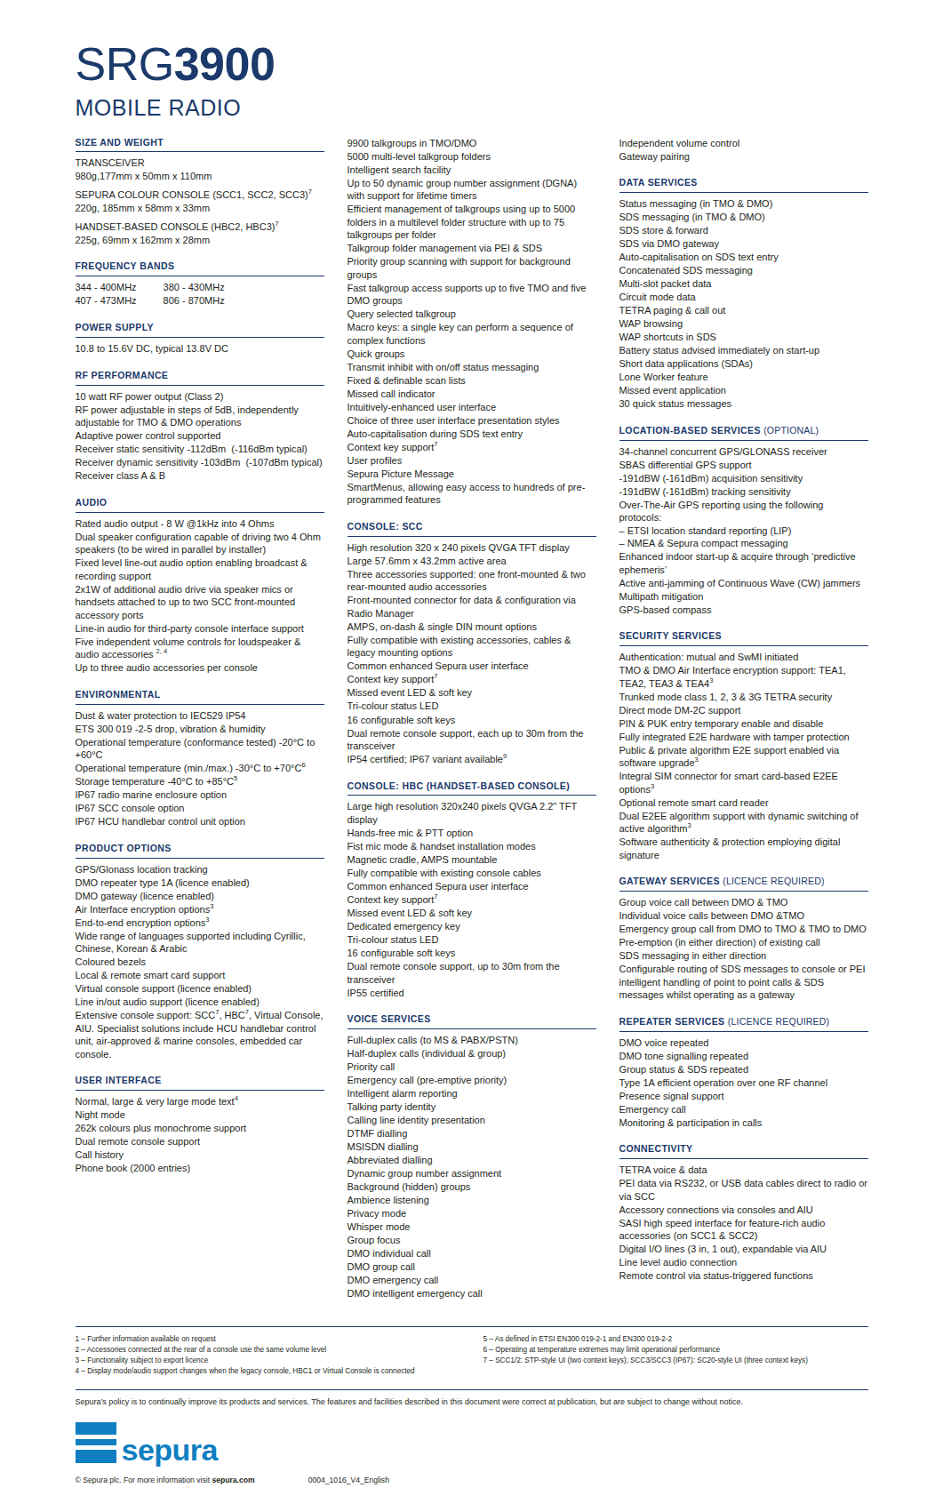SRG3900
Mobile Radio
Size and Weight
TRANSCEIVER
980g,177mm x 50mm x 110mm
SEPURA COLOUR CONSOLE (SCC1, SCC2, SCC3)7
220g, 185mm x 58mm x 33mm
HANDSET-BASED CONSOLE (HBC2, HBC3)7
225g, 69mm x 162mm x 28mm
Frequency Bands
344 - 400MHz
407 - 473MHz
380 - 430MHz
806 - 870MHz
Power Supply
10.8 to 15.6V DC, typical 13.8V DC
RF Performance
10 watt RF power output (Class 2)
RF power adjustable in steps of 5dB, independently adjustable for TMO & DMO operations
Adaptive power control supported
Receiver static sensitivity -112dBm (-116dBm typical)
Receiver dynamic sensitivity -103dBm (-107dBm typical)
Receiver class A & B
Audio
Rated audio output - 8 W @1kHz into 4 Ohms
Dual speaker configuration capable of driving two 4 Ohm speakers (to be wired in parallel by installer)
Fixed level line-out audio option enabling broadcast & recording support
2x1W of additional audio drive via speaker mics or handsets attached to up to two SCC front-mounted accessory ports
Line-in audio for third-party console interface support
Five independent volume controls for loudspeaker & audio accessories 2, 4
Up to three audio accessories per console
Environmental
Dust & water protection to IEC529 IP54
ETS 300 019 -2-5 drop, vibration & humidity
Operational temperature (conformance tested) -20°C to +60°C
Operational temperature (min./max.) -30°C to +70°C6
Storage temperature -40°C to +85°C5
IP67 radio marine enclosure option
IP67 SCC console option
IP67 HCU handlebar control unit option
Product Options
GPS/Glonass location tracking
DMO repeater type 1A (licence enabled)
DMO gateway (licence enabled)
Air Interface encryption options3
End-to-end encryption options3
Wide range of languages supported including Cyrillic, Chinese, Korean & Arabic
Coloured bezels
Local & remote smart card support
Virtual console support (licence enabled)
Line in/out audio support (licence enabled)
Extensive console support: SCC7, HBC7, Virtual Console, AIU. Specialist solutions include HCU handlebar control unit, air-approved & marine consoles, embedded car console.
User Interface
Normal, large & very large mode text4
Night mode
262k colours plus monochrome support
Dual remote console support
Call history
Phone book (2000 entries)
9900 talkgroups in TMO/DMO
5000 multi-level talkgroup folders
Intelligent search facility
Up to 50 dynamic group number assignment (DGNA) with support for lifetime timers
Efficient management of talkgroups using up to 5000 folders in a multilevel folder structure with up to 75 talkgroups per folder
Talkgroup folder management via PEI & SDS
Priority group scanning with support for background groups
Fast talkgroup access supports up to five TMO and five DMO groups
Query selected talkgroup
Macro keys: a single key can perform a sequence of complex functions
Quick groups
Transmit inhibit with on/off status messaging
Fixed & definable scan lists
Missed call indicator
Intuitively-enhanced user interface
Choice of three user interface presentation styles
Auto-capitalisation during SDS text entry
Context key support7
User profiles
Sepura Picture Message
SmartMenus, allowing easy access to hundreds of pre-programmed features
Console: SCC
High resolution 320 x 240 pixels QVGA TFT display
Large 57.6mm x 43.2mm active area
Three accessories supported: one front-mounted & two rear-mounted audio accessories
Front-mounted connector for data & configuration via Radio Manager
AMPS, on-dash & single DIN mount options
Fully compatible with existing accessories, cables & legacy mounting options
Common enhanced Sepura user interface
Context key support7
Missed event LED & soft key
Tri-colour status LED
16 configurable soft keys
Dual remote console support, each up to 30m from the transceiver
IP54 certified; IP67 variant available9
Console: HBC (Handset-Based Console)
Large high resolution 320x240 pixels QVGA 2.2" TFT display
Hands-free mic & PTT option
Fist mic mode & handset installation modes
Magnetic cradle, AMPS mountable
Fully compatible with existing console cables
Common enhanced Sepura user interface
Context key support7
Missed event LED & soft key
Dedicated emergency key
Tri-colour status LED
16 configurable soft keys
Dual remote console support, up to 30m from the transceiver
IP55 certified
Voice Services
Full-duplex calls (to MS & PABX/PSTN)
Half-duplex calls (individual & group)
Priority call
Emergency call (pre-emptive priority)
Intelligent alarm reporting
Talking party identity
Calling line identity presentation
DTMF dialling
MSISDN dialling
Abbreviated dialling
Dynamic group number assignment
Background (hidden) groups
Ambience listening
Privacy mode
Whisper mode
Group focus
DMO individual call
DMO group call
DMO emergency call
DMO intelligent emergency call
Independent volume control
Gateway pairing
Data Services
Status messaging (in TMO & DMO)
SDS messaging (in TMO & DMO)
SDS store & forward
SDS via DMO gateway
Auto-capitalisation on SDS text entry
Concatenated SDS messaging
Multi-slot packet data
Circuit mode data
TETRA paging & call out
WAP browsing
WAP shortcuts in SDS
Battery status advised immediately on start-up
Short data applications (SDAs)
Lone Worker feature
Missed event application
30 quick status messages
Location-Based Services (Optional)
34-channel concurrent GPS/GLONASS receiver
SBAS differential GPS support
-191dBW (-161dBm) acquisition sensitivity
-191dBW (-161dBm) tracking sensitivity
Over-The-Air GPS reporting using the following protocols:
– ETSI location standard reporting (LIP)
– NMEA & Sepura compact messaging
Enhanced indoor start-up & acquire through ‘predictive ephemeris’
Active anti-jamming of Continuous Wave (CW) jammers
Multipath mitigation
GPS-based compass
Security Services
Authentication: mutual and SwMI initiated
TMO & DMO Air Interface encryption support: TEA1, TEA2, TEA3 & TEA43
Trunked mode class 1, 2, 3 & 3G TETRA security
Direct mode DM-2C support
PIN & PUK entry temporary enable and disable
Fully integrated E2E hardware with tamper protection
Public & private algorithm E2E support enabled via software upgrade3
Integral SIM connector for smart card-based E2EE options3
Optional remote smart card reader
Dual E2EE algorithm support with dynamic switching of active algorithm3
Software authenticity & protection employing digital signature
Gateway Services (Licence Required)
Group voice call between DMO & TMO
Individual voice calls between DMO &TMO
Emergency group call from DMO to TMO & TMO to DMO
Pre-emption (in either direction) of existing call
SDS messaging in either direction
Configurable routing of SDS messages to console or PEI intelligent handling of point to point calls & SDS messages whilst operating as a gateway
Repeater Services (Licence Required)
DMO voice repeated
DMO tone signalling repeated
Group status & SDS repeated
Type 1A efficient operation over one RF channel
Presence signal support
Emergency call
Monitoring & participation in calls
Connectivity
TETRA voice & data
PEI data via RS232, or USB data cables direct to radio or via SCC
Accessory connections via consoles and AIU
SASI high speed interface for feature-rich audio accessories (on SCC1 & SCC2)
Digital I/O lines (3 in, 1 out), expandable via AIU
Line level audio connection
Remote control via status-triggered functions
1 – Further information available on request
2 – Accessories connected at the rear of a console use the same volume level
3 – Functionality subject to export licence
4 – Display mode/audio support changes when the legacy console, HBC1 or Virtual Console is connected
5 – As defined in ETSI EN300 019-2-1 and EN300 019-2-2
6 – Operating at temperature extremes may limit operational performance
7 – SCC1/2: STP-style UI (two context keys); SCC3/SCC3 (IP67): SC20-style UI (three context keys)
Sepura’s policy is to continually improve its products and services. The features and facilities described in this document were correct at publication, but are subject to change without notice.
sepura
© Sepura plc. For more information visit sepura.com
0004_1016_V4_English